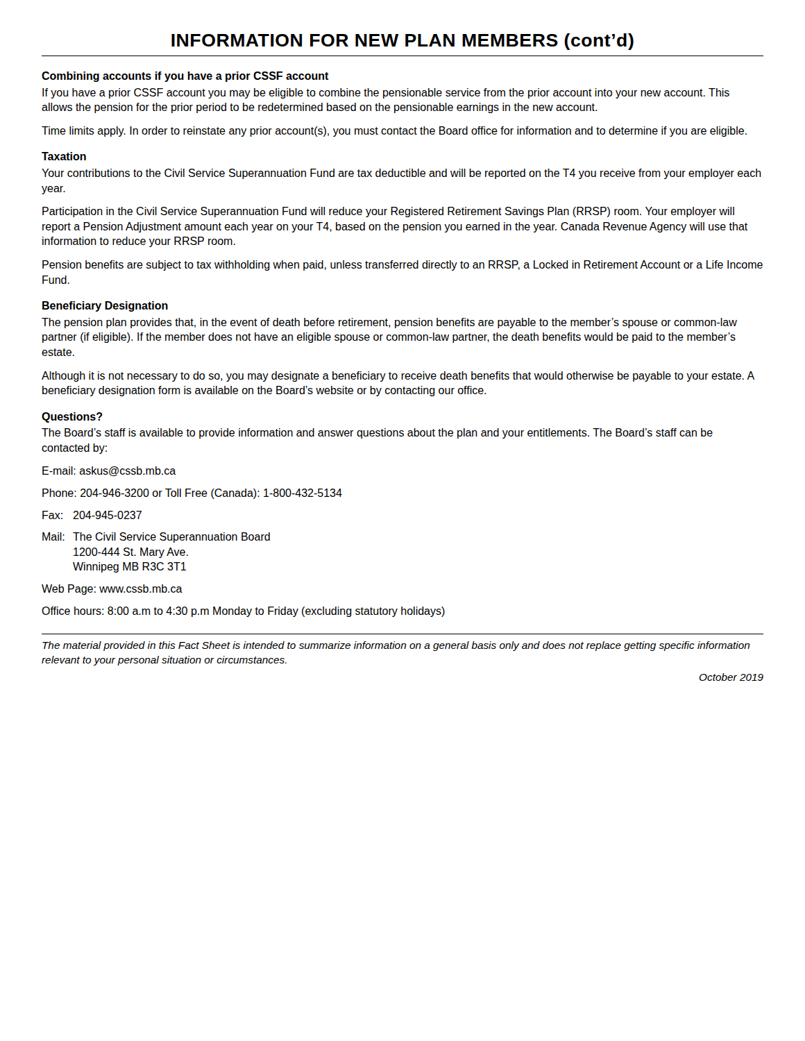INFORMATION FOR NEW PLAN MEMBERS (cont’d)
Combining accounts if you have a prior CSSF account
If you have a prior CSSF account you may be eligible to combine the pensionable service from the prior account into your new account. This allows the pension for the prior period to be redetermined based on the pensionable earnings in the new account.
Time limits apply. In order to reinstate any prior account(s), you must contact the Board office for information and to determine if you are eligible.
Taxation
Your contributions to the Civil Service Superannuation Fund are tax deductible and will be reported on the T4 you receive from your employer each year.
Participation in the Civil Service Superannuation Fund will reduce your Registered Retirement Savings Plan (RRSP) room. Your employer will report a Pension Adjustment amount each year on your T4, based on the pension you earned in the year. Canada Revenue Agency will use that information to reduce your RRSP room.
Pension benefits are subject to tax withholding when paid, unless transferred directly to an RRSP, a Locked in Retirement Account or a Life Income Fund.
Beneficiary Designation
The pension plan provides that, in the event of death before retirement, pension benefits are payable to the member’s spouse or common-law partner (if eligible). If the member does not have an eligible spouse or common-law partner, the death benefits would be paid to the member’s estate.
Although it is not necessary to do so, you may designate a beneficiary to receive death benefits that would otherwise be payable to your estate. A beneficiary designation form is available on the Board’s website or by contacting our office.
Questions?
The Board’s staff is available to provide information and answer questions about the plan and your entitlements. The Board’s staff can be contacted by:
E-mail: askus@cssb.mb.ca
Phone: 204-946-3200 or Toll Free (Canada): 1-800-432-5134
Fax: 204-945-0237
Mail: The Civil Service Superannuation Board
1200-444 St. Mary Ave.
Winnipeg MB R3C 3T1
Web Page: www.cssb.mb.ca
Office hours: 8:00 a.m to 4:30 p.m Monday to Friday (excluding statutory holidays)
The material provided in this Fact Sheet is intended to summarize information on a general basis only and does not replace getting specific information relevant to your personal situation or circumstances.
October 2019